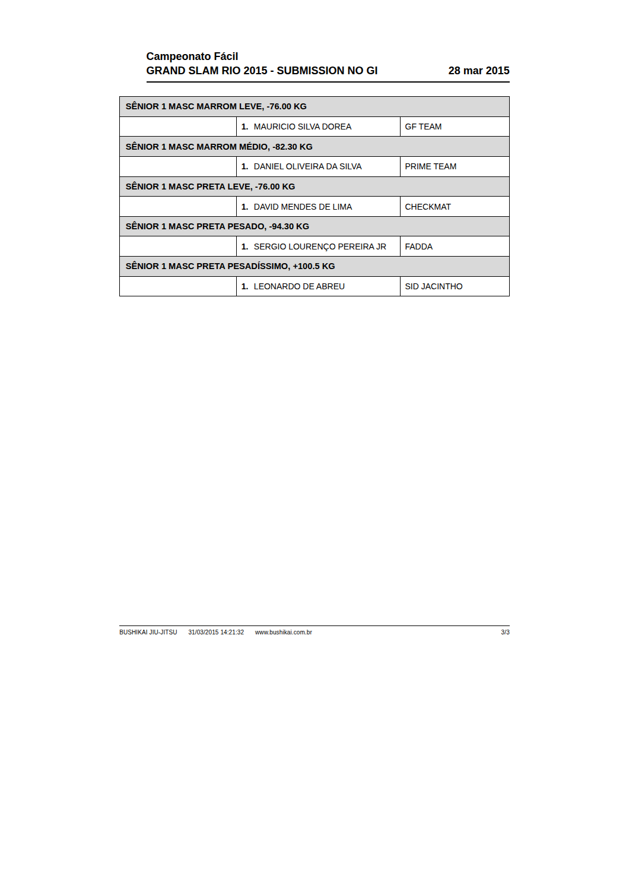Campeonato Fácil
GRAND SLAM RIO 2015 - SUBMISSION NO GI
28 mar 2015
| SÊNIOR 1 MASC MARROM LEVE, -76.00 KG |
| | 1. MAURICIO SILVA DOREA | GF TEAM |
| SÊNIOR 1 MASC MARROM MÉDIO, -82.30 KG |
| | 1. DANIEL OLIVEIRA DA SILVA | PRIME TEAM |
| SÊNIOR 1 MASC PRETA LEVE, -76.00 KG |
| | 1. DAVID MENDES DE LIMA | CHECKMAT |
| SÊNIOR 1 MASC PRETA PESADO, -94.30 KG |
| | 1. SERGIO LOURENÇO PEREIRA JR | FADDA |
| SÊNIOR 1 MASC PRETA PESADÍSSIMO, +100.5 KG |
| | 1. LEONARDO DE ABREU | SID JACINTHO |
BUSHIKAI JIU-JITSU 31/03/2015 14:21:32 www.bushikai.com.br
3/3